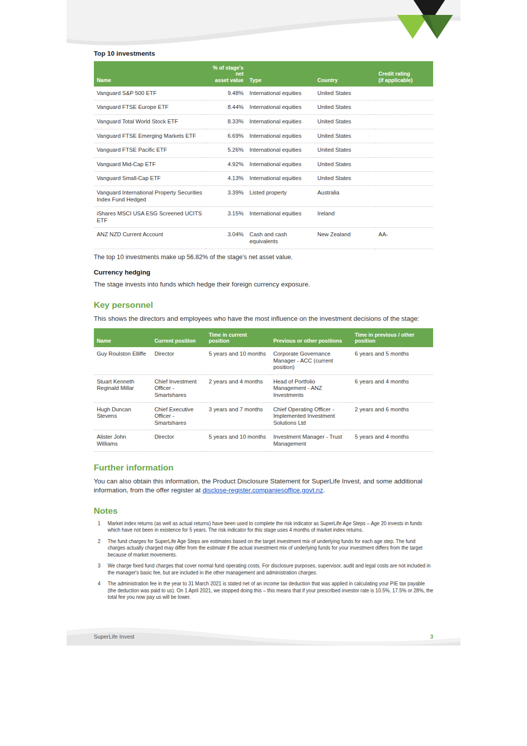Top 10 investments
| Name | % of stage's net asset value | Type | Country | Credit rating (if applicable) |
| --- | --- | --- | --- | --- |
| Vanguard S&P 500 ETF | 9.48% | International equities | United States | |
| Vanguard FTSE Europe ETF | 8.44% | International equities | United States | |
| Vanguard Total World Stock ETF | 8.33% | International equities | United States | |
| Vanguard FTSE Emerging Markets ETF | 6.69% | International equities | United States | |
| Vanguard FTSE Pacific ETF | 5.26% | International equities | United States | |
| Vanguard Mid-Cap ETF | 4.92% | International equities | United States | |
| Vanguard Small-Cap ETF | 4.13% | International equities | United States | |
| Vanguard International Property Securities Index Fund Hedged | 3.39% | Listed property | Australia | |
| iShares MSCI USA ESG Screened UCITS ETF | 3.15% | International equities | Ireland | |
| ANZ NZD Current Account | 3.04% | Cash and cash equivalents | New Zealand | AA- |
The top 10 investments make up 56.82% of the stage's net asset value.
Currency hedging
The stage invests into funds which hedge their foreign currency exposure.
Key personnel
This shows the directors and employees who have the most influence on the investment decisions of the stage:
| Name | Current position | Time in current position | Previous or other positions | Time in previous / other position |
| --- | --- | --- | --- | --- |
| Guy Roulston Elliffe | Director | 5 years and 10 months | Corporate Governance Manager - ACC (current position) | 6 years and 5 months |
| Stuart Kenneth Reginald Millar | Chief Investment Officer - Smartshares | 2 years and 4 months | Head of Portfolio Management - ANZ Investments | 6 years and 4 months |
| Hugh Duncan Stevens | Chief Executive Officer - Smartshares | 3 years and 7 months | Chief Operating Officer - Implemented Investment Solutions Ltd | 2 years and 6 months |
| Alister John Williams | Director | 5 years and 10 months | Investment Manager - Trust Management | 5 years and 4 months |
Further information
You can also obtain this information, the Product Disclosure Statement for SuperLife Invest, and some additional information, from the offer register at disclose-register.companiesoffice.govt.nz.
Notes
1 Market index returns (as well as actual returns) have been used to complete the risk indicator as SuperLife Age Steps – Age 20 invests in funds which have not been in existence for 5 years. The risk indicator for this stage uses 4 months of market index returns.
2 The fund charges for SuperLife Age Steps are estimates based on the target investment mix of underlying funds for each age step. The fund charges actually charged may differ from the estimate if the actual investment mix of underlying funds for your investment differs from the target because of market movements.
3 We charge fixed fund charges that cover normal fund operating costs. For disclosure purposes, supervisor, audit and legal costs are not included in the manager's basic fee, but are included in the other management and administration charges.
4 The administration fee in the year to 31 March 2021 is stated net of an income tax deduction that was applied in calculating your PIE tax payable (the deduction was paid to us). On 1 April 2021, we stopped doing this – this means that if your prescribed investor rate is 10.5%, 17.5% or 28%, the total fee you now pay us will be lower.
SuperLife Invest 3